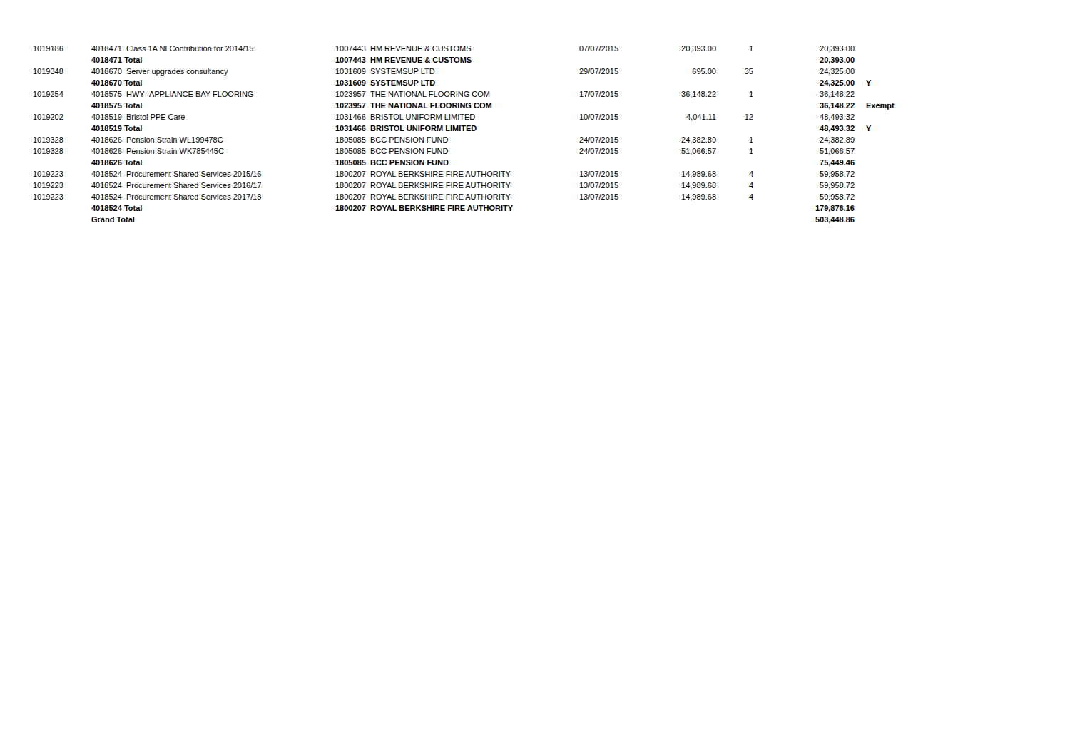| 1019186 | 4018471 Class 1A NI Contribution for 2014/15 | 1007443 HM REVENUE & CUSTOMS | 07/07/2015 | 20,393.00 | 1 | 20,393.00 | |
| | 4018471 Total | 1007443 HM REVENUE & CUSTOMS | | | | 20,393.00 | |
| 1019348 | 4018670 Server upgrades consultancy | 1031609 SYSTEMSUP LTD | 29/07/2015 | 695.00 | 35 | 24,325.00 | |
| | 4018670 Total | 1031609 SYSTEMSUP LTD | | | | 24,325.00 | Y |
| 1019254 | 4018575 HWY -APPLIANCE BAY FLOORING | 1023957 THE NATIONAL FLOORING COM | 17/07/2015 | 36,148.22 | 1 | 36,148.22 | |
| | 4018575 Total | 1023957 THE NATIONAL FLOORING COM | | | | 36,148.22 | Exempt |
| 1019202 | 4018519 Bristol PPE Care | 1031466 BRISTOL UNIFORM LIMITED | 10/07/2015 | 4,041.11 | 12 | 48,493.32 | |
| | 4018519 Total | 1031466 BRISTOL UNIFORM LIMITED | | | | 48,493.32 | Y |
| 1019328 | 4018626 Pension Strain WL199478C | 1805085 BCC PENSION FUND | 24/07/2015 | 24,382.89 | 1 | 24,382.89 | |
| 1019328 | 4018626 Pension Strain WK785445C | 1805085 BCC PENSION FUND | 24/07/2015 | 51,066.57 | 1 | 51,066.57 | |
| | 4018626 Total | 1805085 BCC PENSION FUND | | | | 75,449.46 | |
| 1019223 | 4018524 Procurement Shared Services 2015/16 | 1800207 ROYAL BERKSHIRE FIRE AUTHORITY | 13/07/2015 | 14,989.68 | 4 | 59,958.72 | |
| 1019223 | 4018524 Procurement Shared Services 2016/17 | 1800207 ROYAL BERKSHIRE FIRE AUTHORITY | 13/07/2015 | 14,989.68 | 4 | 59,958.72 | |
| 1019223 | 4018524 Procurement Shared Services 2017/18 | 1800207 ROYAL BERKSHIRE FIRE AUTHORITY | 13/07/2015 | 14,989.68 | 4 | 59,958.72 | |
| | 4018524 Total | 1800207 ROYAL BERKSHIRE FIRE AUTHORITY | | | | 179,876.16 | |
| | Grand Total | | | | | 503,448.86 | |